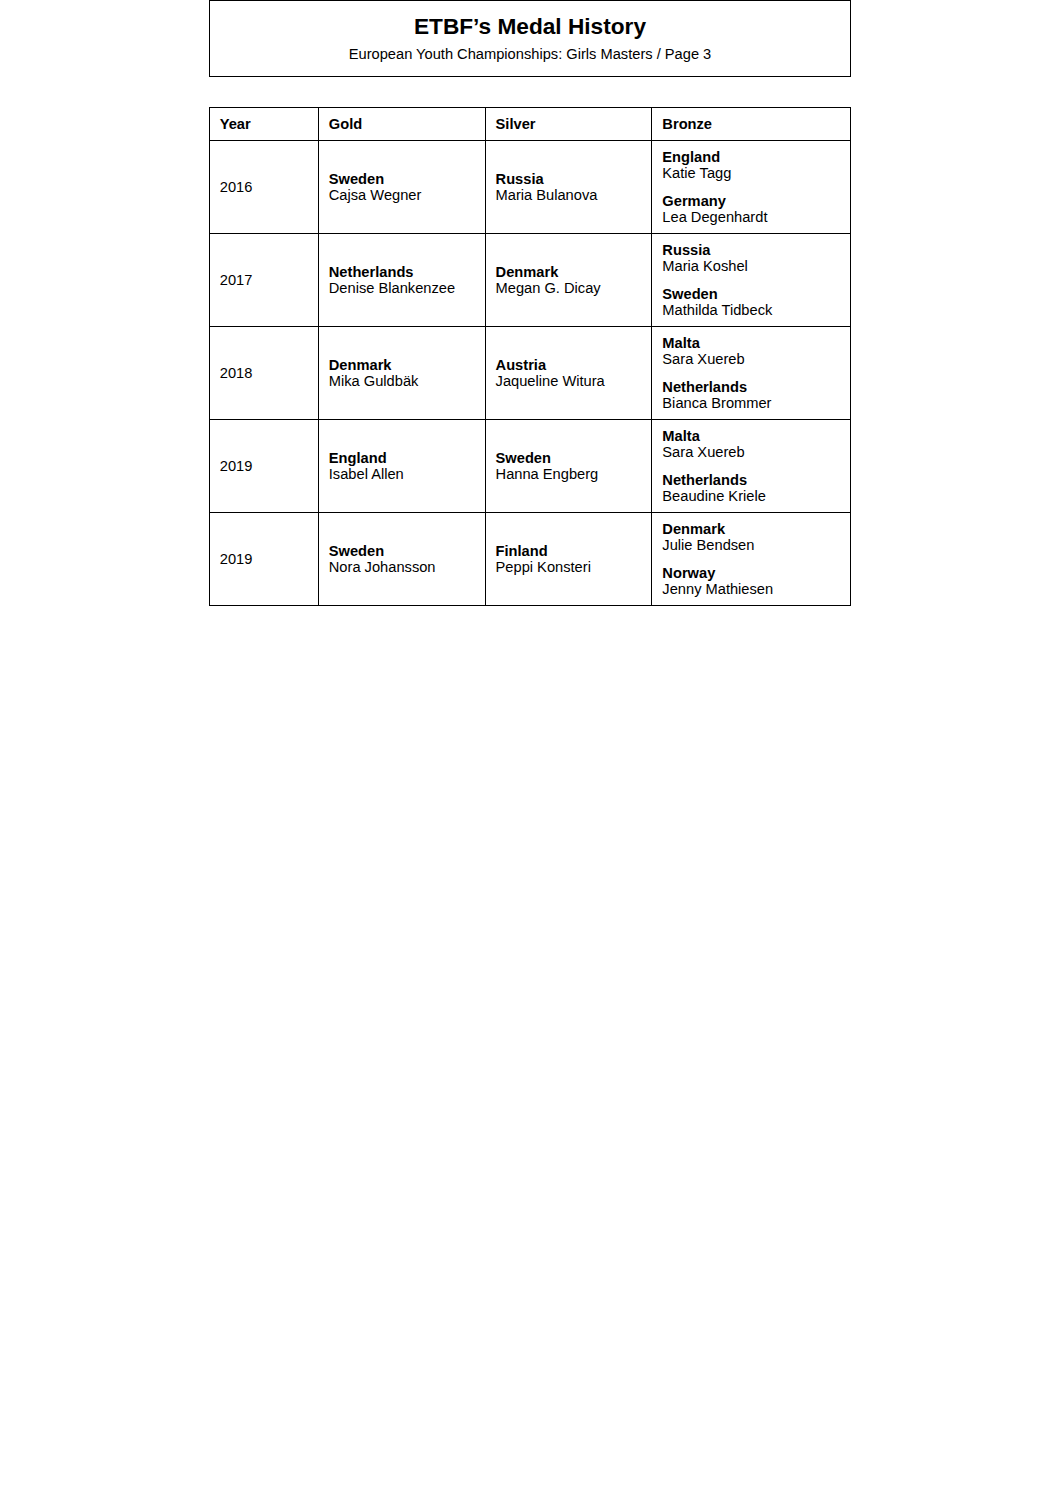ETBF’s Medal History
European Youth Championships: Girls Masters / Page 3
| Year | Gold | Silver | Bronze |
| --- | --- | --- | --- |
| 2016 | Sweden Cajsa Wegner | Russia Maria Bulanova | England Katie Tagg Germany Lea Degenhardt |
| 2017 | Netherlands Denise Blankenzee | Denmark Megan G. Dicay | Russia Maria Koshel Sweden Mathilda Tidbeck |
| 2018 | Denmark Mika Guldbäk | Austria Jaqueline Witura | Malta Sara Xuereb Netherlands Bianca Brommer |
| 2019 | England Isabel Allen | Sweden Hanna Engberg | Malta Sara Xuereb Netherlands Beaudine Kriele |
| 2019 | Sweden Nora Johansson | Finland Peppi Konsteri | Denmark Julie Bendsen Norway Jenny Mathiesen |